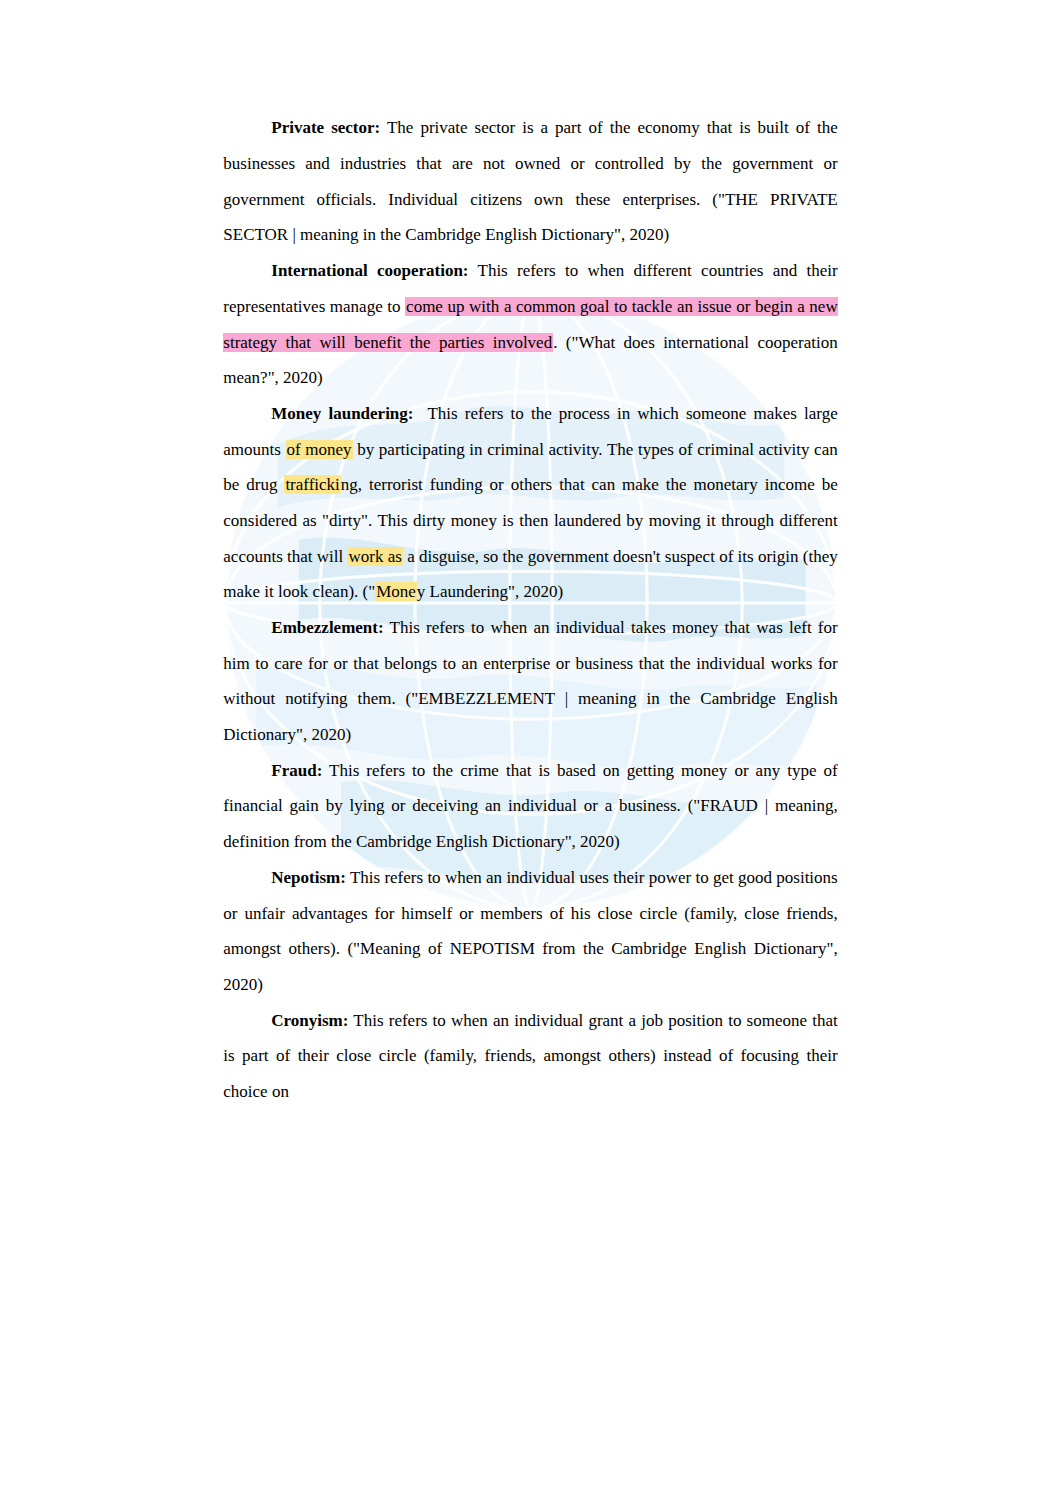Private sector: The private sector is a part of the economy that is built of the businesses and industries that are not owned or controlled by the government or government officials. Individual citizens own these enterprises. ("THE PRIVATE SECTOR | meaning in the Cambridge English Dictionary", 2020)
International cooperation: This refers to when different countries and their representatives manage to come up with a common goal to tackle an issue or begin a new strategy that will benefit the parties involved. ("What does international cooperation mean?", 2020)
Money laundering: This refers to the process in which someone makes large amounts of money by participating in criminal activity. The types of criminal activity can be drug trafficking, terrorist funding or others that can make the monetary income be considered as "dirty". This dirty money is then laundered by moving it through different accounts that will work as a disguise, so the government doesn't suspect of its origin (they make it look clean). ("Money Laundering", 2020)
Embezzlement: This refers to when an individual takes money that was left for him to care for or that belongs to an enterprise or business that the individual works for without notifying them. ("EMBEZZLEMENT | meaning in the Cambridge English Dictionary", 2020)
Fraud: This refers to the crime that is based on getting money or any type of financial gain by lying or deceiving an individual or a business. ("FRAUD | meaning, definition from the Cambridge English Dictionary", 2020)
Nepotism: This refers to when an individual uses their power to get good positions or unfair advantages for himself or members of his close circle (family, close friends, amongst others). ("Meaning of NEPOTISM from the Cambridge English Dictionary", 2020)
Cronyism: This refers to when an individual grant a job position to someone that is part of their close circle (family, friends, amongst others) instead of focusing their choice on